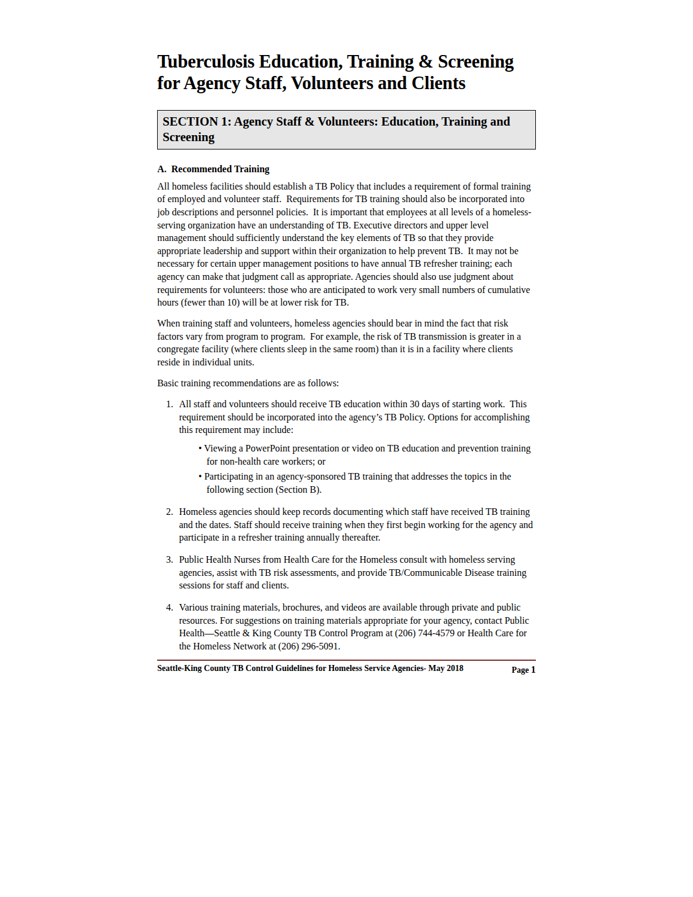Tuberculosis Education, Training & Screening
for Agency Staff, Volunteers and Clients
SECTION 1: Agency Staff & Volunteers: Education, Training and Screening
A. Recommended Training
All homeless facilities should establish a TB Policy that includes a requirement of formal training of employed and volunteer staff. Requirements for TB training should also be incorporated into job descriptions and personnel policies. It is important that employees at all levels of a homeless-serving organization have an understanding of TB. Executive directors and upper level management should sufficiently understand the key elements of TB so that they provide appropriate leadership and support within their organization to help prevent TB. It may not be necessary for certain upper management positions to have annual TB refresher training; each agency can make that judgment call as appropriate. Agencies should also use judgment about requirements for volunteers: those who are anticipated to work very small numbers of cumulative hours (fewer than 10) will be at lower risk for TB.
When training staff and volunteers, homeless agencies should bear in mind the fact that risk factors vary from program to program. For example, the risk of TB transmission is greater in a congregate facility (where clients sleep in the same room) than it is in a facility where clients reside in individual units.
Basic training recommendations are as follows:
All staff and volunteers should receive TB education within 30 days of starting work. This requirement should be incorporated into the agency’s TB Policy. Options for accomplishing this requirement may include:
• Viewing a PowerPoint presentation or video on TB education and prevention training for non-health care workers; or
• Participating in an agency-sponsored TB training that addresses the topics in the following section (Section B).
Homeless agencies should keep records documenting which staff have received TB training and the dates. Staff should receive training when they first begin working for the agency and participate in a refresher training annually thereafter.
Public Health Nurses from Health Care for the Homeless consult with homeless serving agencies, assist with TB risk assessments, and provide TB/Communicable Disease training sessions for staff and clients.
Various training materials, brochures, and videos are available through private and public resources. For suggestions on training materials appropriate for your agency, contact Public Health—Seattle & King County TB Control Program at (206) 744-4579 or Health Care for the Homeless Network at (206) 296-5091.
Seattle-King County TB Control Guidelines for Homeless Service Agencies- May 2018 Page 1